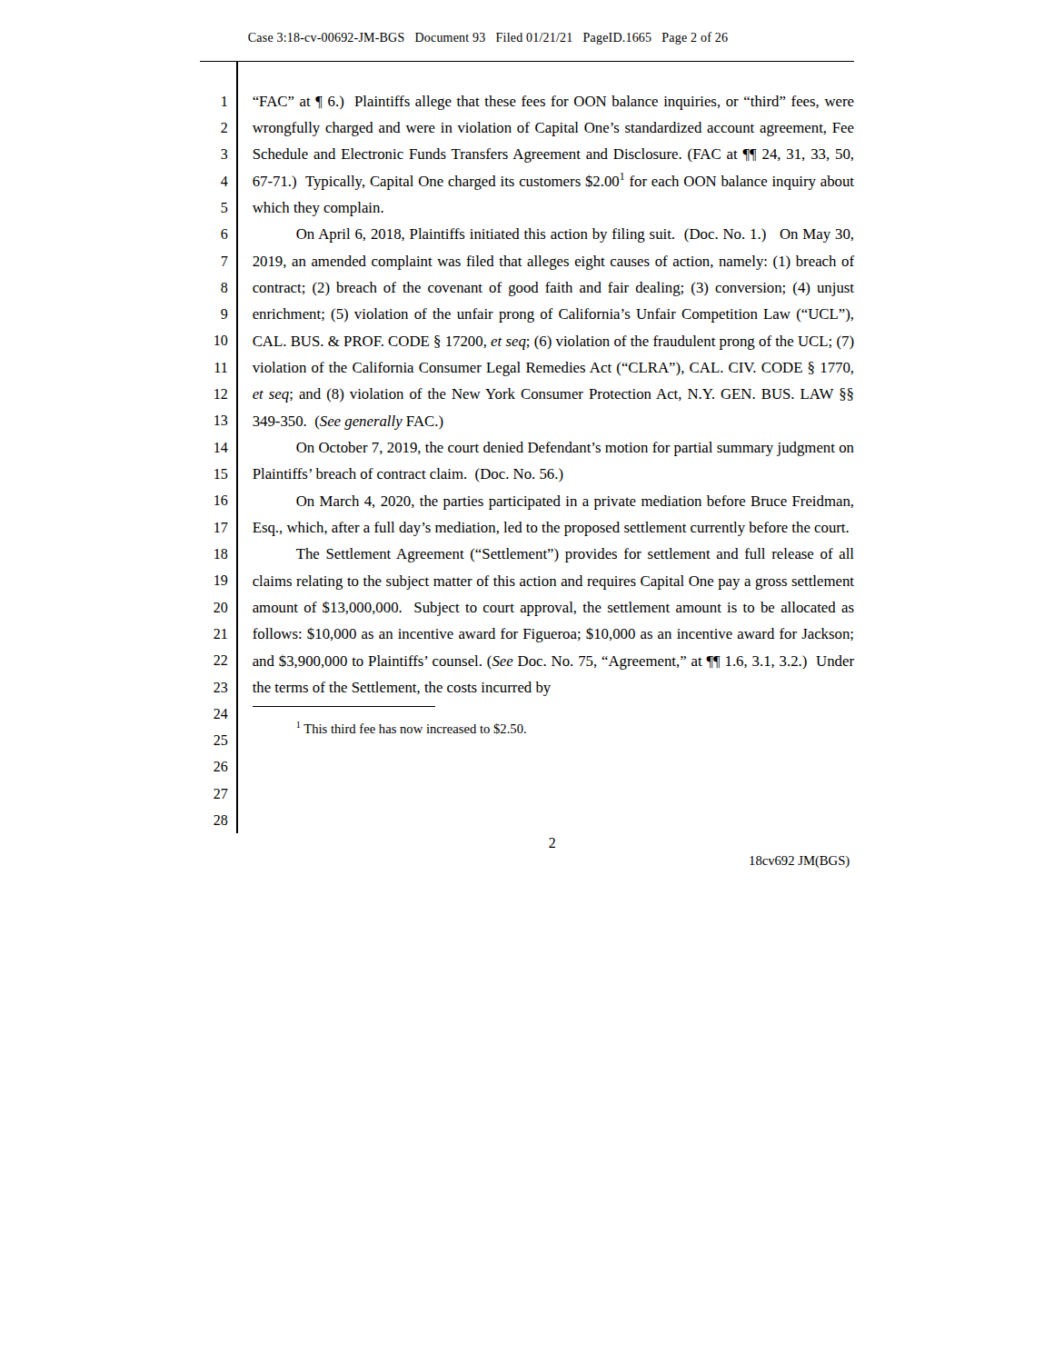Case 3:18-cv-00692-JM-BGS Document 93 Filed 01/21/21 PageID.1665 Page 2 of 26
1
2
3
4
5
6
7
8
9
10
11
12
13
14
15
16
17
18
19
20
21
22
23
24
25
26
27
28
“FAC” at ¶ 6.) Plaintiffs allege that these fees for OON balance inquiries, or “third” fees, were wrongfully charged and were in violation of Capital One’s standardized account agreement, Fee Schedule and Electronic Funds Transfers Agreement and Disclosure. (FAC at ¶¶ 24, 31, 33, 50, 67-71.) Typically, Capital One charged its customers $2.001 for each OON balance inquiry about which they complain.
On April 6, 2018, Plaintiffs initiated this action by filing suit. (Doc. No. 1.) On May 30, 2019, an amended complaint was filed that alleges eight causes of action, namely: (1) breach of contract; (2) breach of the covenant of good faith and fair dealing; (3) conversion; (4) unjust enrichment; (5) violation of the unfair prong of California’s Unfair Competition Law (“UCL”), CAL. BUS. & PROF. CODE § 17200, et seq; (6) violation of the fraudulent prong of the UCL; (7) violation of the California Consumer Legal Remedies Act (“CLRA”), CAL. CIV. CODE § 1770, et seq; and (8) violation of the New York Consumer Protection Act, N.Y. GEN. BUS. LAW §§ 349-350. (See generally FAC.)
On October 7, 2019, the court denied Defendant’s motion for partial summary judgment on Plaintiffs’ breach of contract claim. (Doc. No. 56.)
On March 4, 2020, the parties participated in a private mediation before Bruce Freidman, Esq., which, after a full day’s mediation, led to the proposed settlement currently before the court.
The Settlement Agreement (“Settlement”) provides for settlement and full release of all claims relating to the subject matter of this action and requires Capital One pay a gross settlement amount of $13,000,000. Subject to court approval, the settlement amount is to be allocated as follows: $10,000 as an incentive award for Figueroa; $10,000 as an incentive award for Jackson; and $3,900,000 to Plaintiffs’ counsel. (See Doc. No. 75, “Agreement,” at ¶¶ 1.6, 3.1, 3.2.) Under the terms of the Settlement, the costs incurred by
1 This third fee has now increased to $2.50.
2
18cv692 JM(BGS)